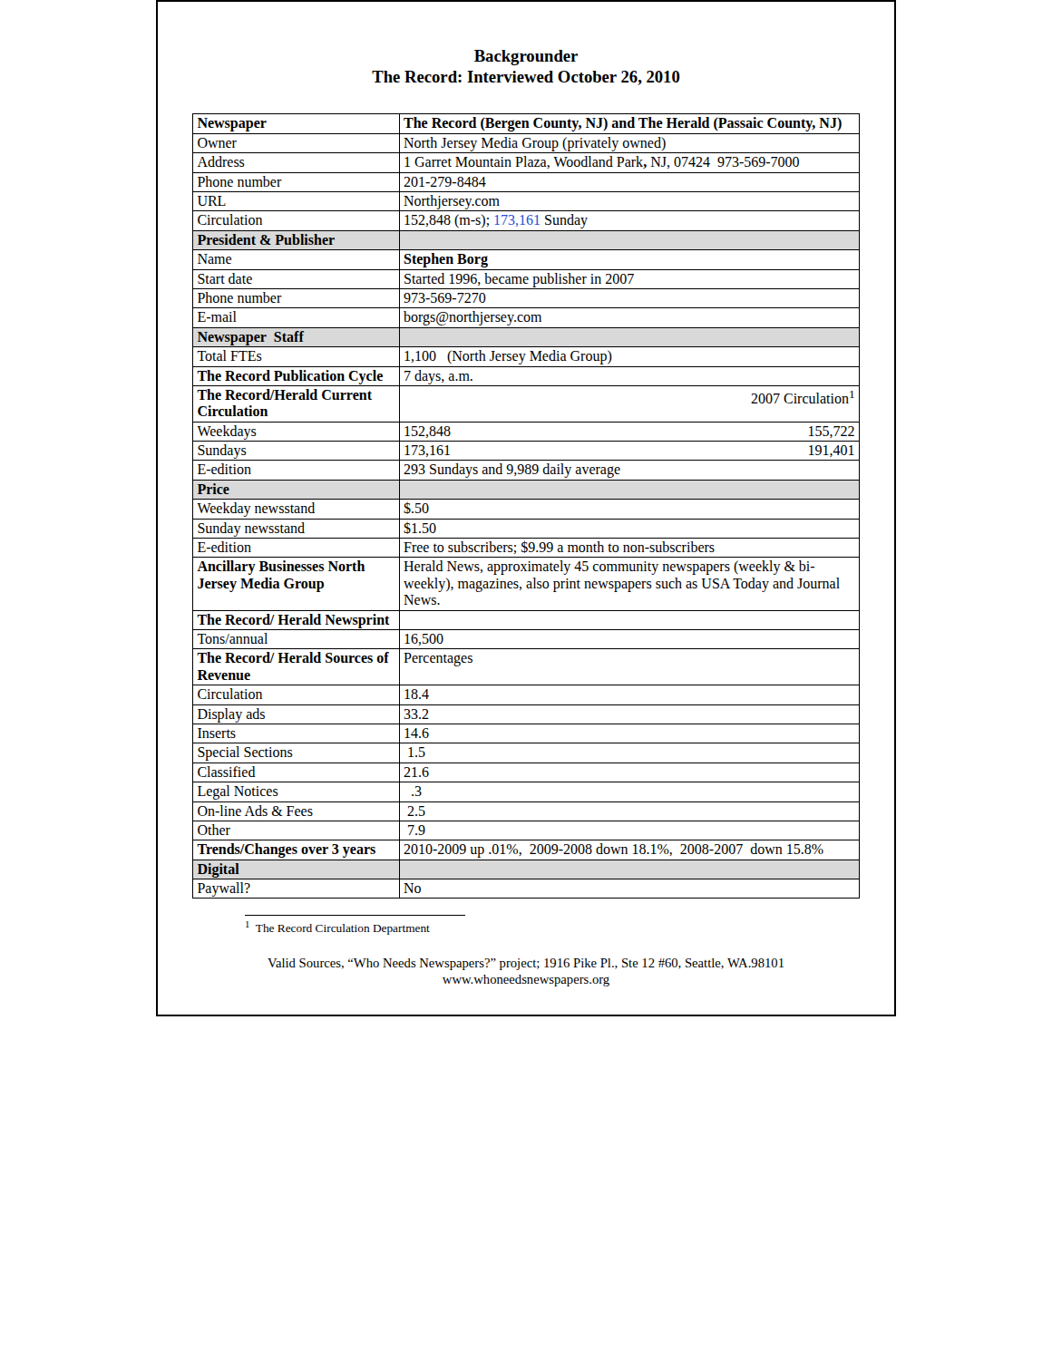BackgrounderThe Record: Interviewed October 26, 2010
| Newspaper | The Record (Bergen County, NJ) and The Herald (Passaic County, NJ) |
| Owner | North Jersey Media Group (privately owned) |
| Address | 1 Garret Mountain Plaza, Woodland Park , NJ, 07424 973-569-7000 |
| Phone number | 201-279-8484 |
| URL | Northjersey.com |
| Circulation | 152,848 (m-s); 173,161 Sunday |
| President & Publisher | |
| Name | Stephen Borg |
| Start date | Started 1996, became publisher in 2007 |
| Phone number | 973-569-7270 |
| E-mail | borgs@northjersey.com |
| Newspaper Staff | |
| Total FTEs | 1,100 (North Jersey Media Group) |
| The Record Publication Cycle | 7 days, a.m. |
| The Record/Herald Current Circulation | 2007 Circulation 1 |
| Weekdays | 152,848 155,722 |
| Sundays | 173,161 191,401 |
| E-edition | 293 Sundays and 9,989 daily average |
| Price | |
| Weekday newsstand | $.50 |
| Sunday newsstand | $1.50 |
| E-edition | Free to subscribers; $9.99 a month to non-subscribers |
| Ancillary Businesses North Jersey Media Group | Herald News, approximately 45 community newspapers (weekly & bi-weekly), magazines, also print newspapers such as USA Today and Journal News. |
| The Record/ Herald Newsprint | |
| Tons/annual | 16,500 |
| The Record/ Herald Sources of Revenue | Percentages |
| Circulation | 18.4 |
| Display ads | 33.2 |
| Inserts | 14.6 |
| Special Sections | 1.5 |
| Classified | 21.6 |
| Legal Notices | .3 |
| On-line Ads & Fees | 2.5 |
| Other | 7.9 |
| Trends/Changes over 3 years | 2010-2009 up .01%, 2009-2008 down 18.1%, 2008-2007 down 15.8% |
| Digital | |
| Paywall? | No |
1 The Record Circulation Department
Valid Sources, “Who Needs Newspapers?” project; 1916 Pike Pl., Ste 12 #60, Seattle, WA.98101
www.whoneedsnewspapers.org